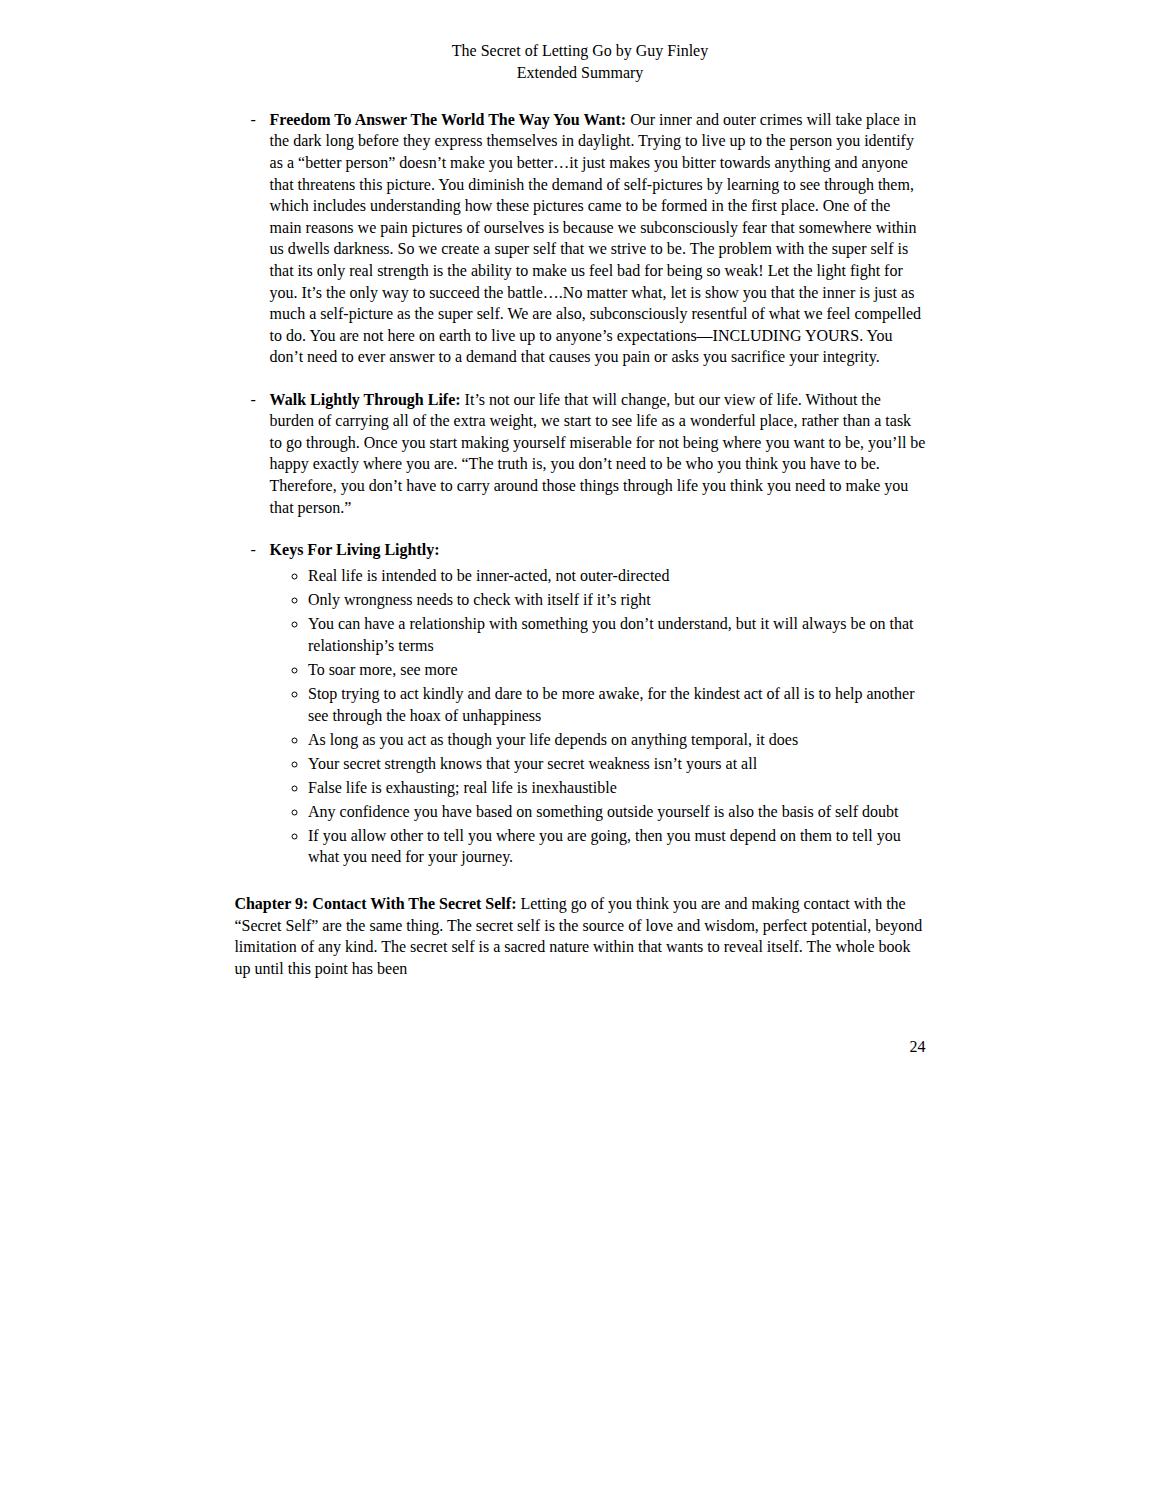The Secret of Letting Go by Guy Finley
Extended Summary
Freedom To Answer The World The Way You Want: Our inner and outer crimes will take place in the dark long before they express themselves in daylight. Trying to live up to the person you identify as a “better person” doesn’t make you better…it just makes you bitter towards anything and anyone that threatens this picture. You diminish the demand of self-pictures by learning to see through them, which includes understanding how these pictures came to be formed in the first place. One of the main reasons we pain pictures of ourselves is because we subconsciously fear that somewhere within us dwells darkness. So we create a super self that we strive to be. The problem with the super self is that its only real strength is the ability to make us feel bad for being so weak! Let the light fight for you. It’s the only way to succeed the battle….No matter what, let is show you that the inner is just as much a self-picture as the super self. We are also, subconsciously resentful of what we feel compelled to do. You are not here on earth to live up to anyone’s expectations—INCLUDING YOURS. You don’t need to ever answer to a demand that causes you pain or asks you sacrifice your integrity.
Walk Lightly Through Life: It’s not our life that will change, but our view of life. Without the burden of carrying all of the extra weight, we start to see life as a wonderful place, rather than a task to go through. Once you start making yourself miserable for not being where you want to be, you’ll be happy exactly where you are. “The truth is, you don’t need to be who you think you have to be. Therefore, you don’t have to carry around those things through life you think you need to make you that person.”
Keys For Living Lightly:
Real life is intended to be inner-acted, not outer-directed
Only wrongness needs to check with itself if it’s right
You can have a relationship with something you don’t understand, but it will always be on that relationship’s terms
To soar more, see more
Stop trying to act kindly and dare to be more awake, for the kindest act of all is to help another see through the hoax of unhappiness
As long as you act as though your life depends on anything temporal, it does
Your secret strength knows that your secret weakness isn’t yours at all
False life is exhausting; real life is inexhaustible
Any confidence you have based on something outside yourself is also the basis of self doubt
If you allow other to tell you where you are going, then you must depend on them to tell you what you need for your journey.
Chapter 9: Contact With The Secret Self: Letting go of you think you are and making contact with the “Secret Self” are the same thing. The secret self is the source of love and wisdom, perfect potential, beyond limitation of any kind. The secret self is a sacred nature within that wants to reveal itself. The whole book up until this point has been
24